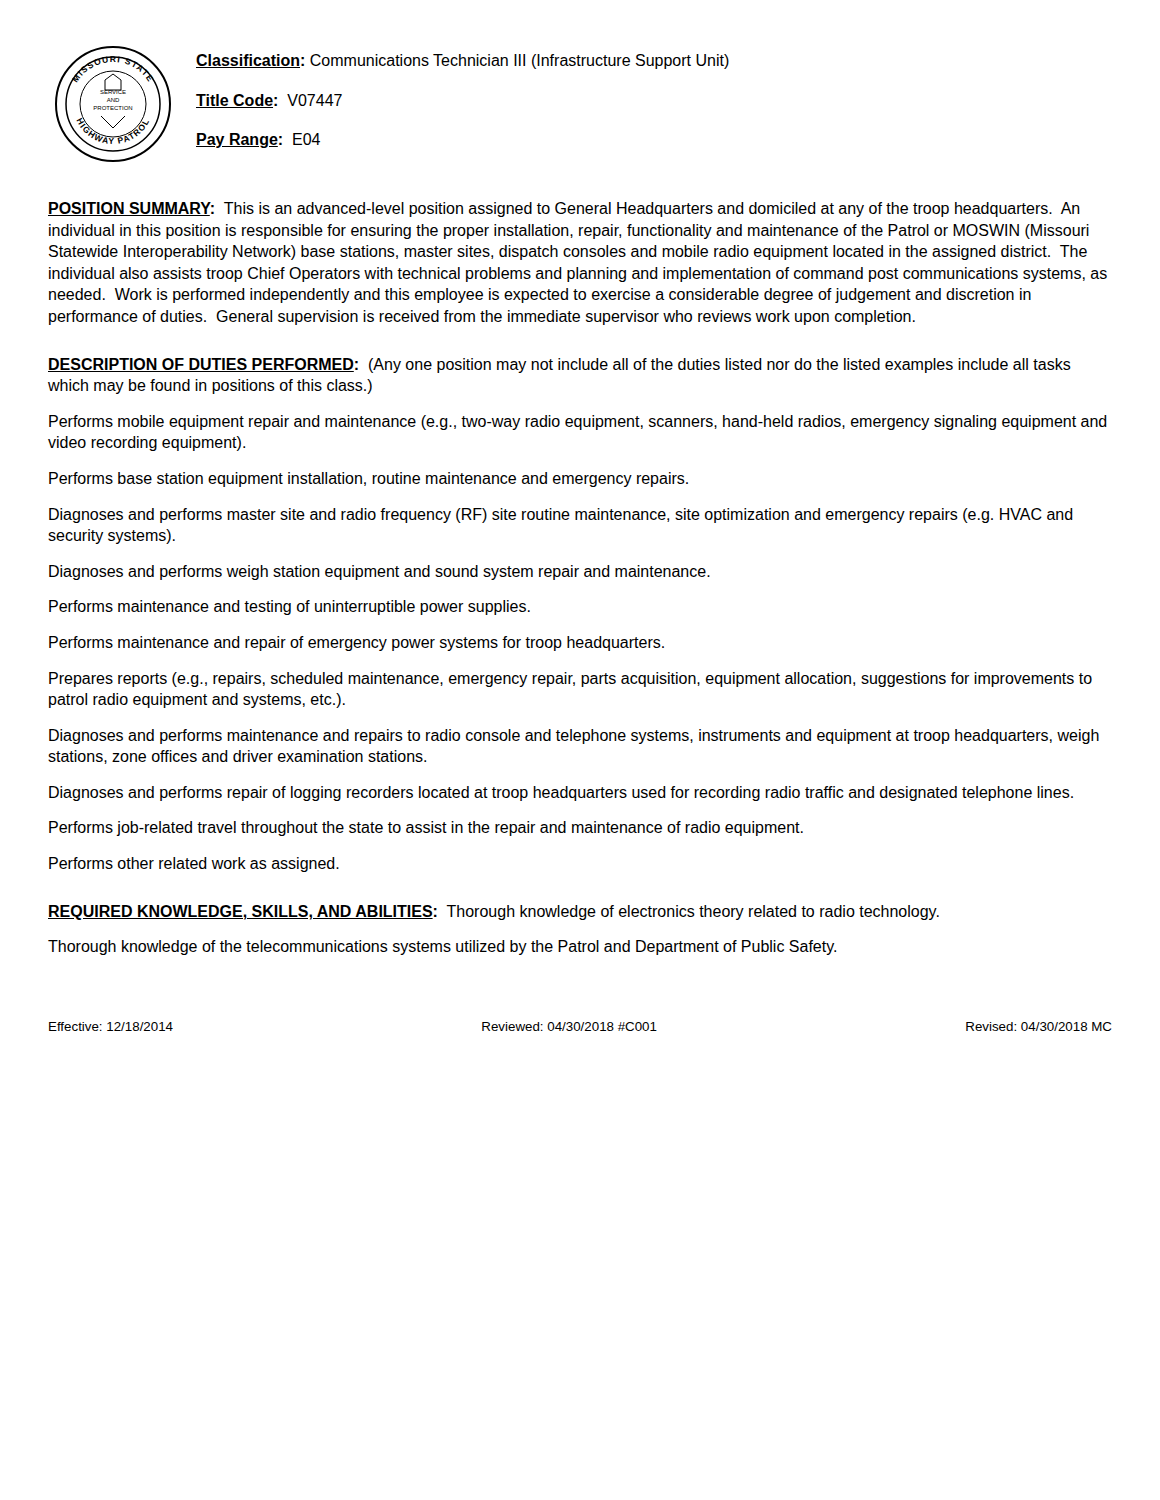MISSOURI STATE HIGHWAY PATROL SERVICE AND PROTECTION
Classification: Communications Technician III (Infrastructure Support Unit)
Title Code: V07447
Pay Range: E04
POSITION SUMMARY: This is an advanced-level position assigned to General Headquarters and domiciled at any of the troop headquarters. An individual in this position is responsible for ensuring the proper installation, repair, functionality and maintenance of the Patrol or MOSWIN (Missouri Statewide Interoperability Network) base stations, master sites, dispatch consoles and mobile radio equipment located in the assigned district. The individual also assists troop Chief Operators with technical problems and planning and implementation of command post communications systems, as needed. Work is performed independently and this employee is expected to exercise a considerable degree of judgement and discretion in performance of duties. General supervision is received from the immediate supervisor who reviews work upon completion.
DESCRIPTION OF DUTIES PERFORMED: (Any one position may not include all of the duties listed nor do the listed examples include all tasks which may be found in positions of this class.)
Performs mobile equipment repair and maintenance (e.g., two-way radio equipment, scanners, hand-held radios, emergency signaling equipment and video recording equipment).
Performs base station equipment installation, routine maintenance and emergency repairs.
Diagnoses and performs master site and radio frequency (RF) site routine maintenance, site optimization and emergency repairs (e.g. HVAC and security systems).
Diagnoses and performs weigh station equipment and sound system repair and maintenance.
Performs maintenance and testing of uninterruptible power supplies.
Performs maintenance and repair of emergency power systems for troop headquarters.
Prepares reports (e.g., repairs, scheduled maintenance, emergency repair, parts acquisition, equipment allocation, suggestions for improvements to patrol radio equipment and systems, etc.).
Diagnoses and performs maintenance and repairs to radio console and telephone systems, instruments and equipment at troop headquarters, weigh stations, zone offices and driver examination stations.
Diagnoses and performs repair of logging recorders located at troop headquarters used for recording radio traffic and designated telephone lines.
Performs job-related travel throughout the state to assist in the repair and maintenance of radio equipment.
Performs other related work as assigned.
REQUIRED KNOWLEDGE, SKILLS, AND ABILITIES: Thorough knowledge of electronics theory related to radio technology.
Thorough knowledge of the telecommunications systems utilized by the Patrol and Department of Public Safety.
Effective: 12/18/2014 Reviewed: 04/30/2018 #C001 Revised: 04/30/2018 MC